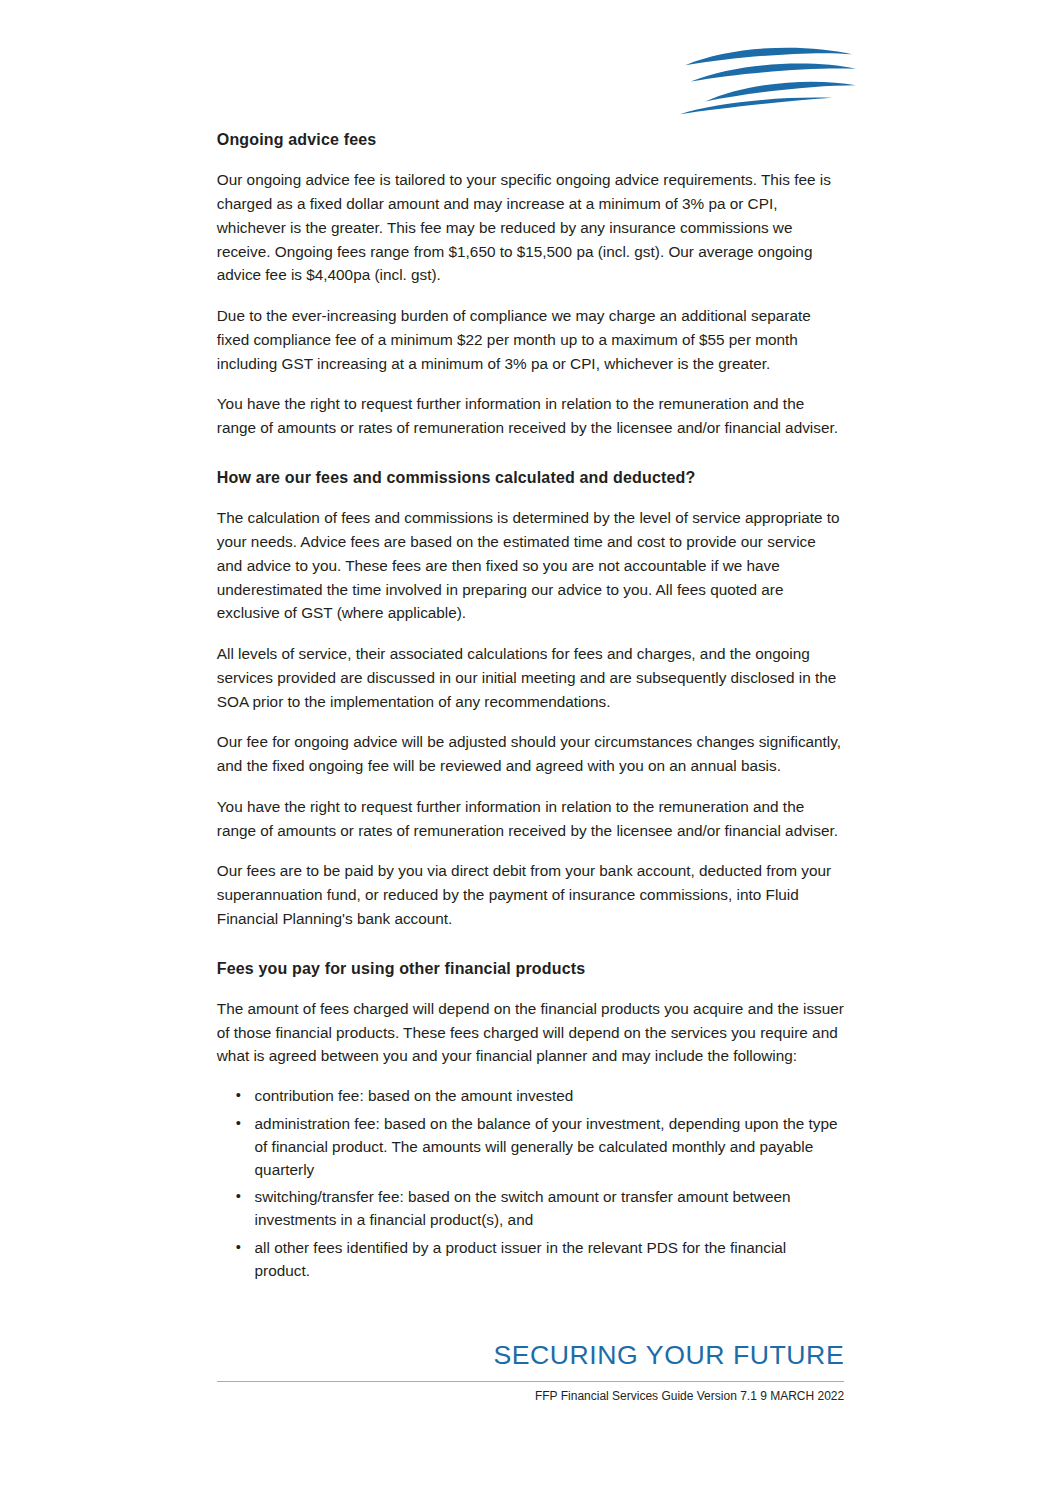Ongoing advice fees
Our ongoing advice fee is tailored to your specific ongoing advice requirements. This fee is charged as a fixed dollar amount and may increase at a minimum of 3% pa or CPI, whichever is the greater. This fee may be reduced by any insurance commissions we receive. Ongoing fees range from $1,650 to $15,500 pa (incl. gst). Our average ongoing advice fee is $4,400pa (incl. gst).
Due to the ever-increasing burden of compliance we may charge an additional separate fixed compliance fee of a minimum $22 per month up to a maximum of $55 per month including GST increasing at a minimum of 3% pa or CPI, whichever is the greater.
You have the right to request further information in relation to the remuneration and the range of amounts or rates of remuneration received by the licensee and/or financial adviser.
How are our fees and commissions calculated and deducted?
The calculation of fees and commissions is determined by the level of service appropriate to your needs. Advice fees are based on the estimated time and cost to provide our service and advice to you. These fees are then fixed so you are not accountable if we have underestimated the time involved in preparing our advice to you. All fees quoted are exclusive of GST (where applicable).
All levels of service, their associated calculations for fees and charges, and the ongoing services provided are discussed in our initial meeting and are subsequently disclosed in the SOA prior to the implementation of any recommendations.
Our fee for ongoing advice will be adjusted should your circumstances changes significantly, and the fixed ongoing fee will be reviewed and agreed with you on an annual basis.
You have the right to request further information in relation to the remuneration and the range of amounts or rates of remuneration received by the licensee and/or financial adviser.
Our fees are to be paid by you via direct debit from your bank account, deducted from your superannuation fund, or reduced by the payment of insurance commissions, into Fluid Financial Planning's bank account.
Fees you pay for using other financial products
The amount of fees charged will depend on the financial products you acquire and the issuer of those financial products. These fees charged will depend on the services you require and what is agreed between you and your financial planner and may include the following:
contribution fee: based on the amount invested
administration fee: based on the balance of your investment, depending upon the type of financial product. The amounts will generally be calculated monthly and payable quarterly
switching/transfer fee: based on the switch amount or transfer amount between investments in a financial product(s), and
all other fees identified by a product issuer in the relevant PDS for the financial product.
SECURING YOUR FUTURE
FFP Financial Services Guide Version 7.1 9 MARCH 2022